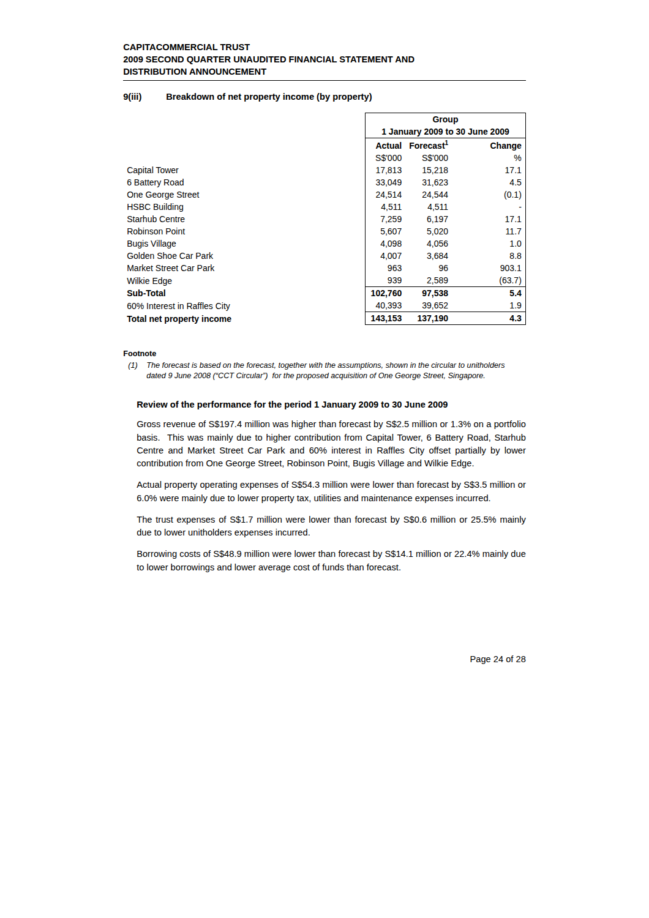CAPITACOMMERCIAL TRUST
2009 SECOND QUARTER UNAUDITED FINANCIAL STATEMENT AND
DISTRIBUTION ANNOUNCEMENT
9(iii) Breakdown of net property income (by property)
| | | | Group |
| | | | 1 January 2009 to 30 June 2009 |
| | | | Actual | Forecast 1 | | Change |
| | | | S$'000 | S$'000 | | % |
| Capital Tower | | | 17,813 | 15,218 | | 17.1 |
| 6 Battery Road | | | 33,049 | 31,623 | | 4.5 |
| One George Street | | | 24,514 | 24,544 | | (0.1) |
| HSBC Building | | | 4,511 | 4,511 | | - |
| Starhub Centre | | | 7,259 | 6,197 | | 17.1 |
| Robinson Point | | | 5,607 | 5,020 | | 11.7 |
| Bugis Village | | | 4,098 | 4,056 | | 1.0 |
| Golden Shoe Car Park | | | 4,007 | 3,684 | | 8.8 |
| Market Street Car Park | | | 963 | 96 | | 903.1 |
| Wilkie Edge | | | 939 | 2,589 | | (63.7) |
| Sub-Total | | | 102,760 | 97,538 | | 5.4 |
| 60% Interest in Raffles City | | | 40,393 | 39,652 | | 1.9 |
| Total net property income | | | 143,153 | 137,190 | | 4.3 |
Footnote
(1) The forecast is based on the forecast, together with the assumptions, shown in the circular to unitholders dated 9 June 2008 (“CCT Circular”) for the proposed acquisition of One George Street, Singapore.
Review of the performance for the period 1 January 2009 to 30 June 2009
Gross revenue of S$197.4 million was higher than forecast by S$2.5 million or 1.3% on a portfolio basis. This was mainly due to higher contribution from Capital Tower, 6 Battery Road, Starhub Centre and Market Street Car Park and 60% interest in Raffles City offset partially by lower contribution from One George Street, Robinson Point, Bugis Village and Wilkie Edge.
Actual property operating expenses of S$54.3 million were lower than forecast by S$3.5 million or 6.0% were mainly due to lower property tax, utilities and maintenance expenses incurred.
The trust expenses of S$1.7 million were lower than forecast by S$0.6 million or 25.5% mainly due to lower unitholders expenses incurred.
Borrowing costs of S$48.9 million were lower than forecast by S$14.1 million or 22.4% mainly due to lower borrowings and lower average cost of funds than forecast.
Page 24 of 28